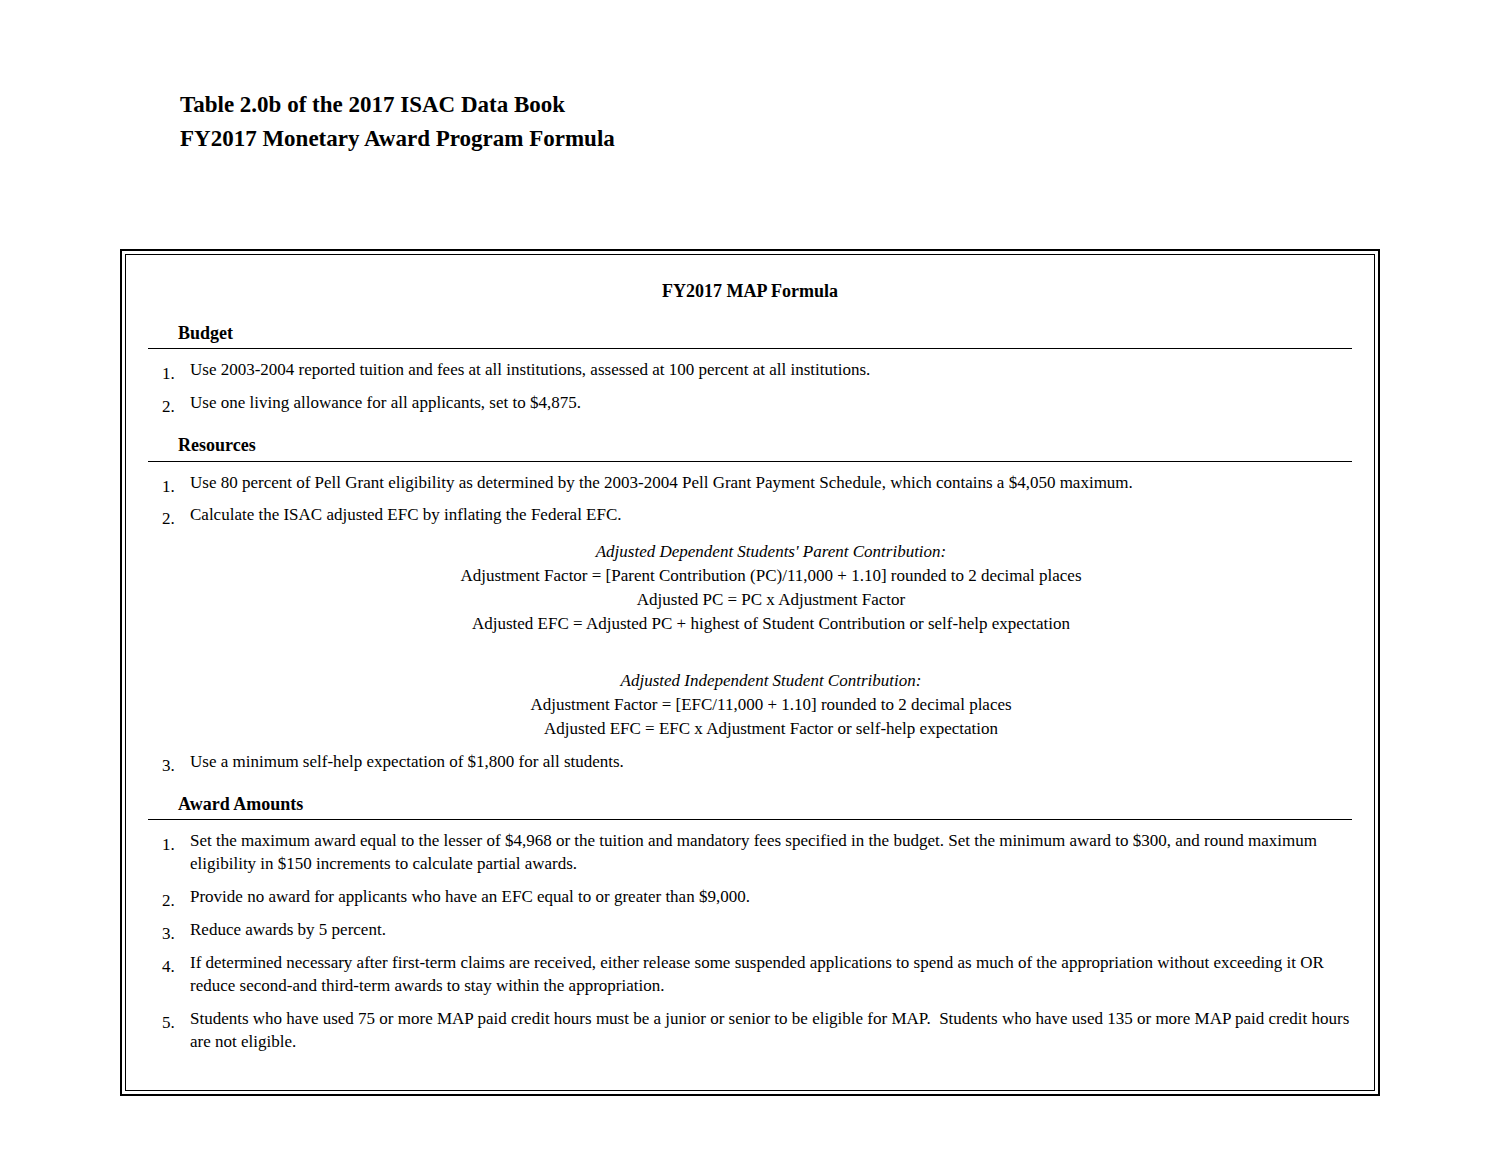Table 2.0b of the 2017 ISAC Data Book
FY2017 Monetary Award Program Formula
FY2017 MAP Formula
Budget
1. Use 2003-2004 reported tuition and fees at all institutions, assessed at 100 percent at all institutions.
2. Use one living allowance for all applicants, set to $4,875.
Resources
1. Use 80 percent of Pell Grant eligibility as determined by the 2003-2004 Pell Grant Payment Schedule, which contains a $4,050 maximum.
2. Calculate the ISAC adjusted EFC by inflating the Federal EFC.
Adjusted Dependent Students' Parent Contribution:
Adjustment Factor = [Parent Contribution (PC)/11,000 + 1.10] rounded to 2 decimal places
Adjusted PC = PC x Adjustment Factor
Adjusted EFC = Adjusted PC + highest of Student Contribution or self-help expectation
Adjusted Independent Student Contribution:
Adjustment Factor = [EFC/11,000 + 1.10] rounded to 2 decimal places
Adjusted EFC = EFC x Adjustment Factor or self-help expectation
3. Use a minimum self-help expectation of $1,800 for all students.
Award Amounts
1. Set the maximum award equal to the lesser of $4,968 or the tuition and mandatory fees specified in the budget. Set the minimum award to $300, and round maximum eligibility in $150 increments to calculate partial awards.
2. Provide no award for applicants who have an EFC equal to or greater than $9,000.
3. Reduce awards by 5 percent.
4. If determined necessary after first-term claims are received, either release some suspended applications to spend as much of the appropriation without exceeding it OR reduce second-and third-term awards to stay within the appropriation.
5. Students who have used 75 or more MAP paid credit hours must be a junior or senior to be eligible for MAP. Students who have used 135 or more MAP paid credit hours are not eligible.